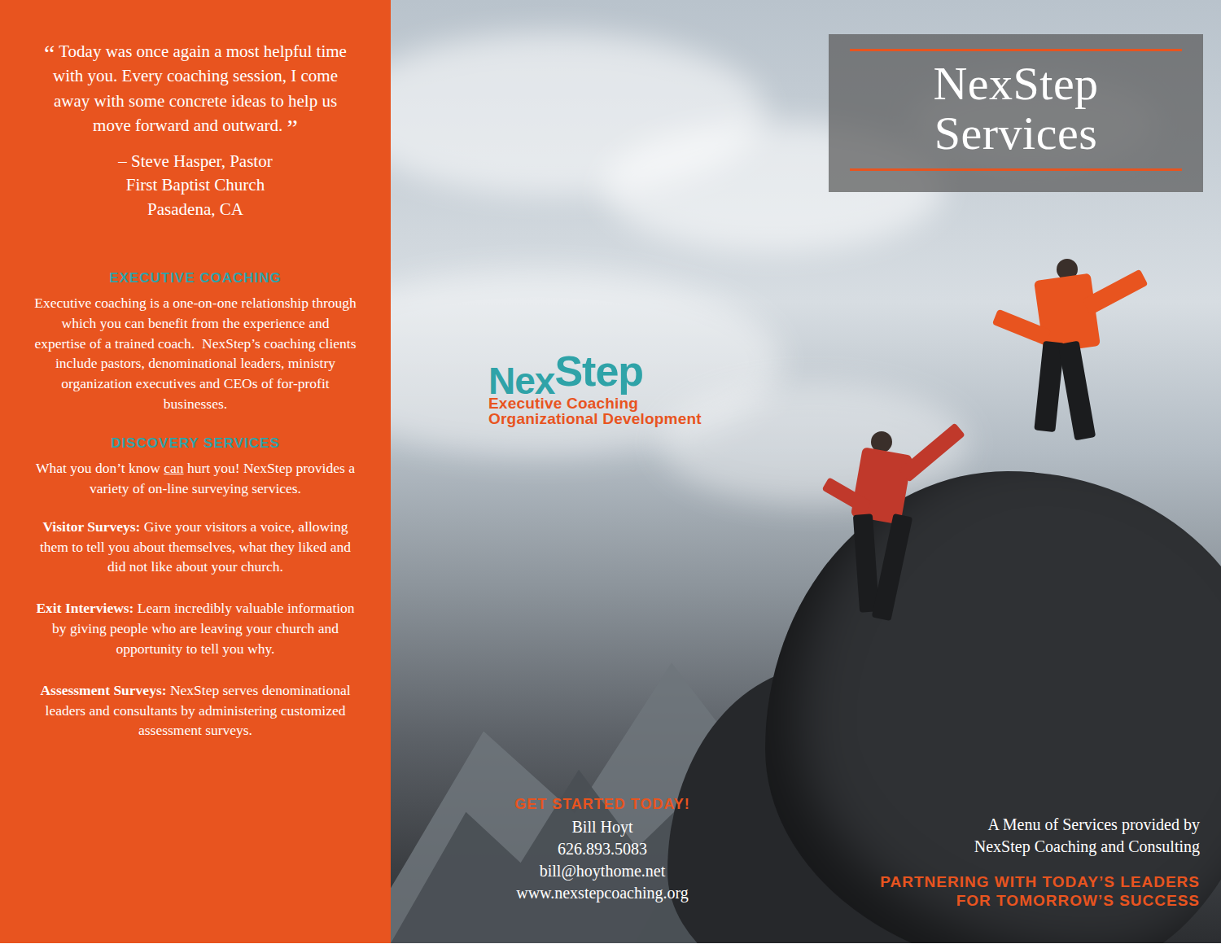NexStep
Services
NexStep
Executive Coaching
Organizational Development
GET STARTED TODAY!
Bill Hoyt
626.893.5083
bill@hoythome.net
www.nexstepcoaching.org
A Menu of Services provided by
NexStep Coaching and Consulting
PARTNERING WITH TODAY’S LEADERS
FOR TOMORROW’S SUCCESS
“ Today was once again a most helpful time with you. Every coaching session, I come away with some concrete ideas to help us move forward and outward. ”
– Steve Hasper, Pastor
First Baptist Church
Pasadena, CA
EXECUTIVE COACHING
Executive coaching is a one-on-one relationship through which you can benefit from the experience and expertise of a trained coach. NexStep’s coaching clients include pastors, denominational leaders, ministry organization executives and CEOs of for-profit businesses.
DISCOVERY SERVICES
What you don’t know can hurt you! NexStep provides a variety of on-line surveying services.
Visitor Surveys: Give your visitors a voice, allowing them to tell you about themselves, what they liked and did not like about your church.
Exit Interviews: Learn incredibly valuable information by giving people who are leaving your church and opportunity to tell you why.
Assessment Surveys: NexStep serves denominational leaders and consultants by administering customized assessment surveys.